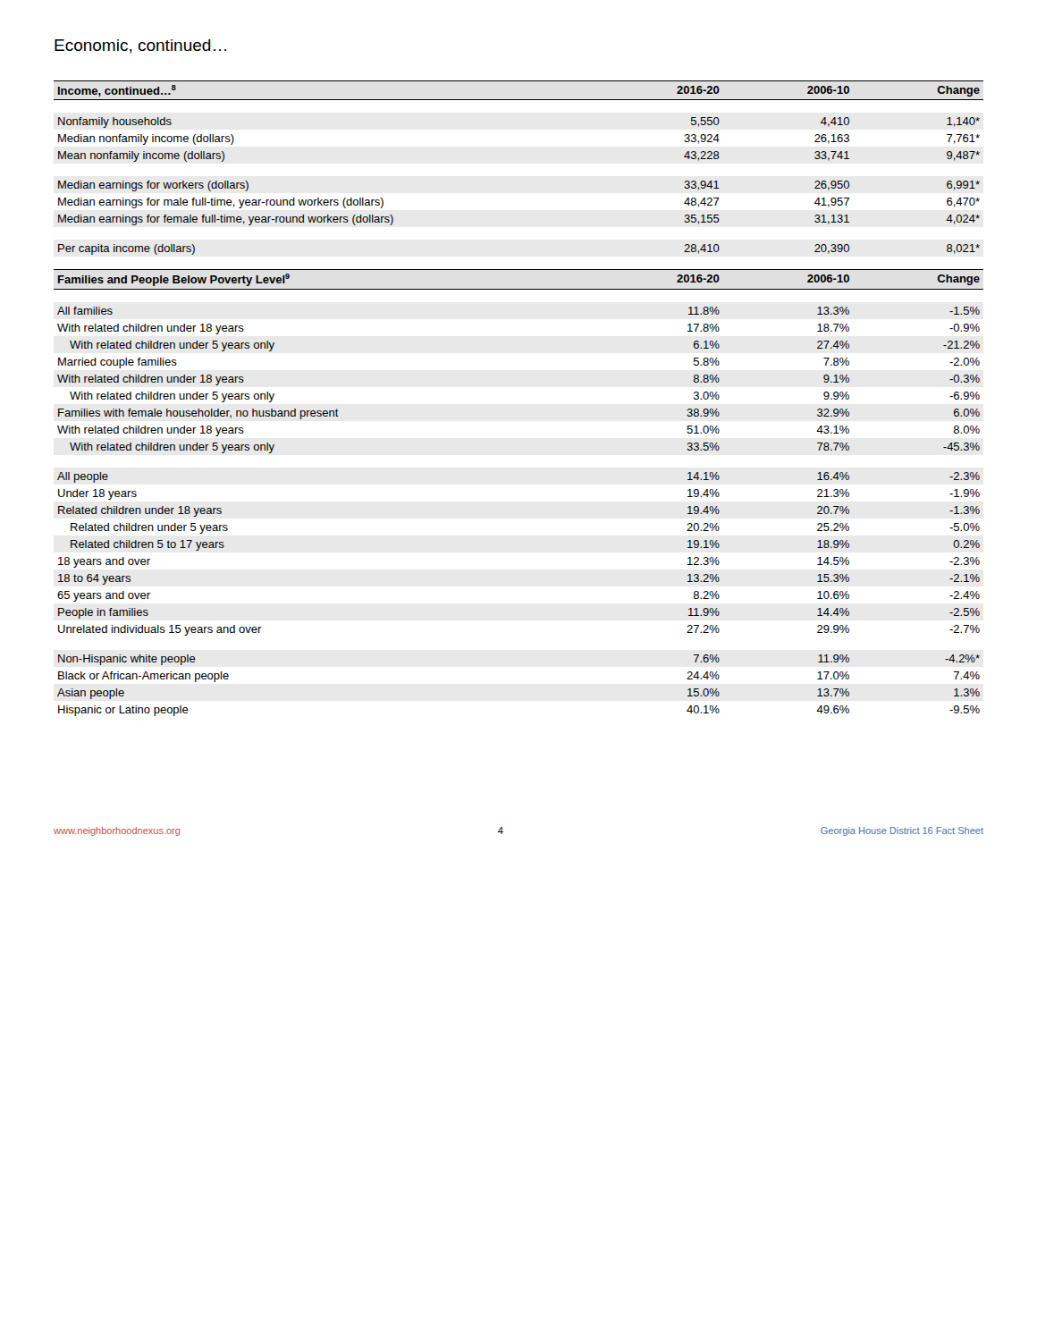Economic, continued…
| Income, continued… 8 | 2016-20 | 2006-10 | Change |
| --- | --- | --- | --- |
| Nonfamily households | 5,550 | 4,410 | 1,140* |
| Median nonfamily income (dollars) | 33,924 | 26,163 | 7,761* |
| Mean nonfamily income (dollars) | 43,228 | 33,741 | 9,487* |
| Median earnings for workers (dollars) | 33,941 | 26,950 | 6,991* |
| Median earnings for male full-time, year-round workers (dollars) | 48,427 | 41,957 | 6,470* |
| Median earnings for female full-time, year-round workers (dollars) | 35,155 | 31,131 | 4,024* |
| Per capita income (dollars) | 28,410 | 20,390 | 8,021* |
| Families and People Below Poverty Level 9 | 2016-20 | 2006-10 | Change |
| All families | 11.8% | 13.3% | -1.5% |
| With related children under 18 years | 17.8% | 18.7% | -0.9% |
| With related children under 5 years only | 6.1% | 27.4% | -21.2% |
| Married couple families | 5.8% | 7.8% | -2.0% |
| With related children under 18 years | 8.8% | 9.1% | -0.3% |
| With related children under 5 years only | 3.0% | 9.9% | -6.9% |
| Families with female householder, no husband present | 38.9% | 32.9% | 6.0% |
| With related children under 18 years | 51.0% | 43.1% | 8.0% |
| With related children under 5 years only | 33.5% | 78.7% | -45.3% |
| All people | 14.1% | 16.4% | -2.3% |
| Under 18 years | 19.4% | 21.3% | -1.9% |
| Related children under 18 years | 19.4% | 20.7% | -1.3% |
| Related children under 5 years | 20.2% | 25.2% | -5.0% |
| Related children 5 to 17 years | 19.1% | 18.9% | 0.2% |
| 18 years and over | 12.3% | 14.5% | -2.3% |
| 18 to 64 years | 13.2% | 15.3% | -2.1% |
| 65 years and over | 8.2% | 10.6% | -2.4% |
| People in families | 11.9% | 14.4% | -2.5% |
| Unrelated individuals 15 years and over | 27.2% | 29.9% | -2.7% |
| Non-Hispanic white people | 7.6% | 11.9% | -4.2%* |
| Black or African-American people | 24.4% | 17.0% | 7.4% |
| Asian people | 15.0% | 13.7% | 1.3% |
| Hispanic or Latino people | 40.1% | 49.6% | -9.5% |
www.neighborhoodnexus.org 4 Georgia House District 16 Fact Sheet